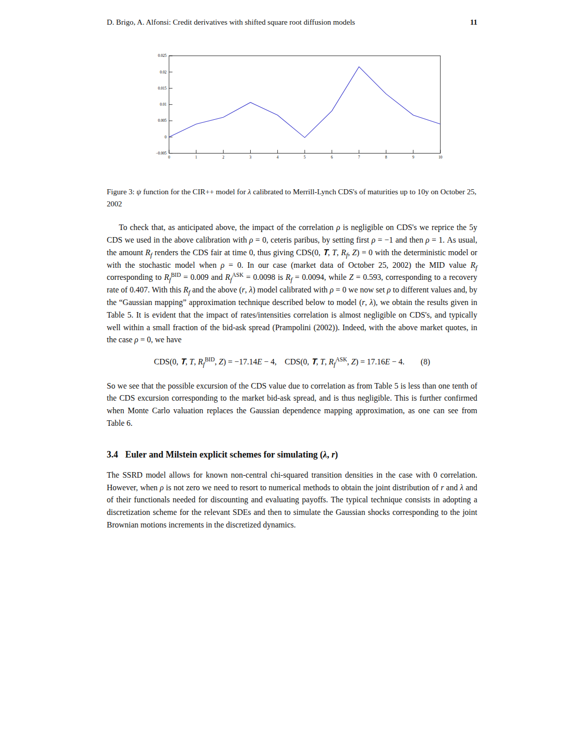D. Brigo, A. Alfonsi: Credit derivatives with shifted square root diffusion models 11
0.025 0.02 0.015 0.01 0.005 0 −0.005 0 1 2 3 4 5 6 7 8 9 10
Figure 3: ψ function for the CIR++ model for λ calibrated to Merrill-Lynch CDS's of maturities up to 10y on October 25, 2002
To check that, as anticipated above, the impact of the correlation ρ is negligible on CDS's we reprice the 5y CDS we used in the above calibration with ρ = 0, ceteris paribus, by setting first ρ = −1 and then ρ = 1. As usual, the amount Rf renders the CDS fair at time 0, thus giving CDS(0, 𝐓, T, Rf, Z) = 0 with the deterministic model or with the stochastic model when ρ = 0. In our case (market data of October 25, 2002) the MID value Rf corresponding to RfBID = 0.009 and RfASK = 0.0098 is Rf = 0.0094, while Z = 0.593, corresponding to a recovery rate of 0.407. With this Rf and the above (r, λ) model calibrated with ρ = 0 we now set ρ to different values and, by the “Gaussian mapping” approximation technique described below to model (r, λ), we obtain the results given in Table 5. It is evident that the impact of rates/intensities correlation is almost negligible on CDS's, and typically well within a small fraction of the bid-ask spread (Prampolini (2002)). Indeed, with the above market quotes, in the case ρ = 0, we have
CDS(0, 𝐓, T, RfBID, Z) = −17.14E − 4, CDS(0, 𝐓, T, RfASK, Z) = 17.16E − 4. (8)
So we see that the possible excursion of the CDS value due to correlation as from Table 5 is less than one tenth of the CDS excursion corresponding to the market bid-ask spread, and is thus negligible. This is further confirmed when Monte Carlo valuation replaces the Gaussian dependence mapping approximation, as one can see from Table 6.
3.4 Euler and Milstein explicit schemes for simulating (λ, r)
The SSRD model allows for known non-central chi-squared transition densities in the case with 0 correlation. However, when ρ is not zero we need to resort to numerical methods to obtain the joint distribution of r and λ and of their functionals needed for discounting and evaluating payoffs. The typical technique consists in adopting a discretization scheme for the relevant SDEs and then to simulate the Gaussian shocks corresponding to the joint Brownian motions increments in the discretized dynamics.